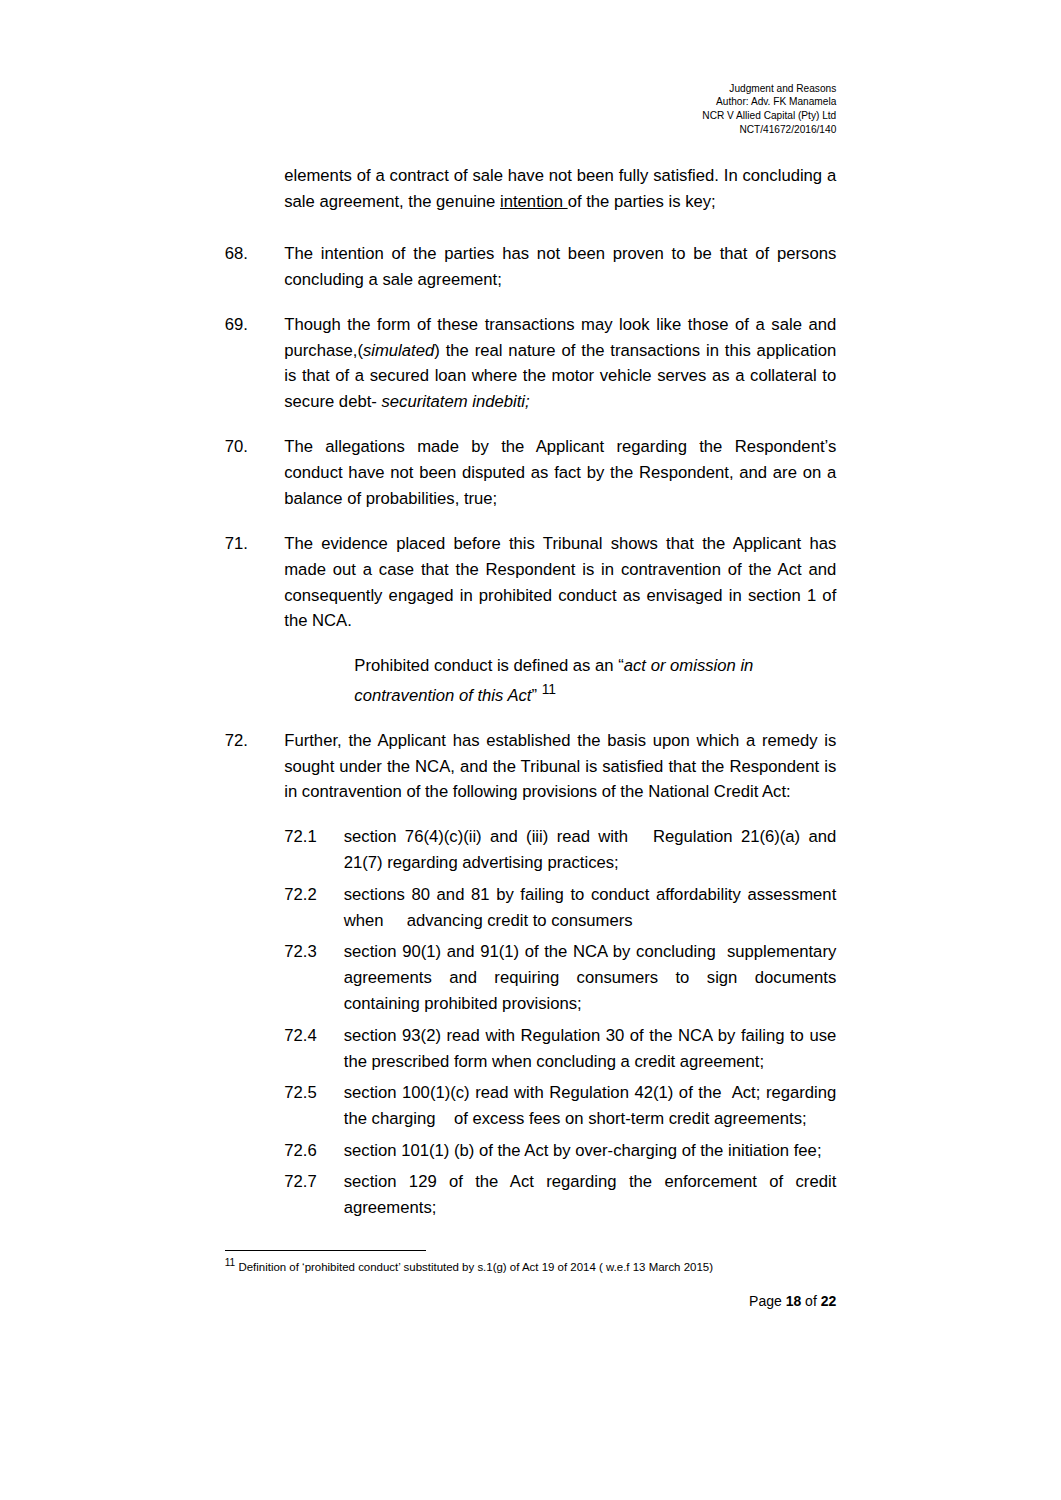Judgment and Reasons
Author: Adv. FK Manamela
NCR V Allied Capital (Pty) Ltd
NCT/41672/2016/140
elements of a contract of sale have not been fully satisfied. In concluding a sale agreement, the genuine intention of the parties is key;
68.
The intention of the parties has not been proven to be that of persons concluding a sale agreement;
69.
Though the form of these transactions may look like those of a sale and purchase,(simulated) the real nature of the transactions in this application is that of a secured loan where the motor vehicle serves as a collateral to secure debt- securitatem indebiti;
70.
The allegations made by the Applicant regarding the Respondent’s conduct have not been disputed as fact by the Respondent, and are on a balance of probabilities, true;
71.
The evidence placed before this Tribunal shows that the Applicant has made out a case that the Respondent is in contravention of the Act and consequently engaged in prohibited conduct as envisaged in section 1 of the NCA.
Prohibited conduct is defined as an “act or omission in contravention of this Act” 11
72.
Further, the Applicant has established the basis upon which a remedy is sought under the NCA, and the Tribunal is satisfied that the Respondent is in contravention of the following provisions of the National Credit Act:
72.1
section 76(4)(c)(ii) and (iii) read with Regulation 21(6)(a) and 21(7) regarding advertising practices;
72.2
sections 80 and 81 by failing to conduct affordability assessment when advancing credit to consumers
72.3
section 90(1) and 91(1) of the NCA by concluding supplementary agreements and requiring consumers to sign documents containing prohibited provisions;
72.4
section 93(2) read with Regulation 30 of the NCA by failing to use the prescribed form when concluding a credit agreement;
72.5
section 100(1)(c) read with Regulation 42(1) of the Act; regarding the charging of excess fees on short-term credit agreements;
72.6
section 101(1) (b) of the Act by over-charging of the initiation fee;
72.7
section 129 of the Act regarding the enforcement of credit agreements;
11 Definition of ‘prohibited conduct’ substituted by s.1(g) of Act 19 of 2014 ( w.e.f 13 March 2015)
Page 18 of 22